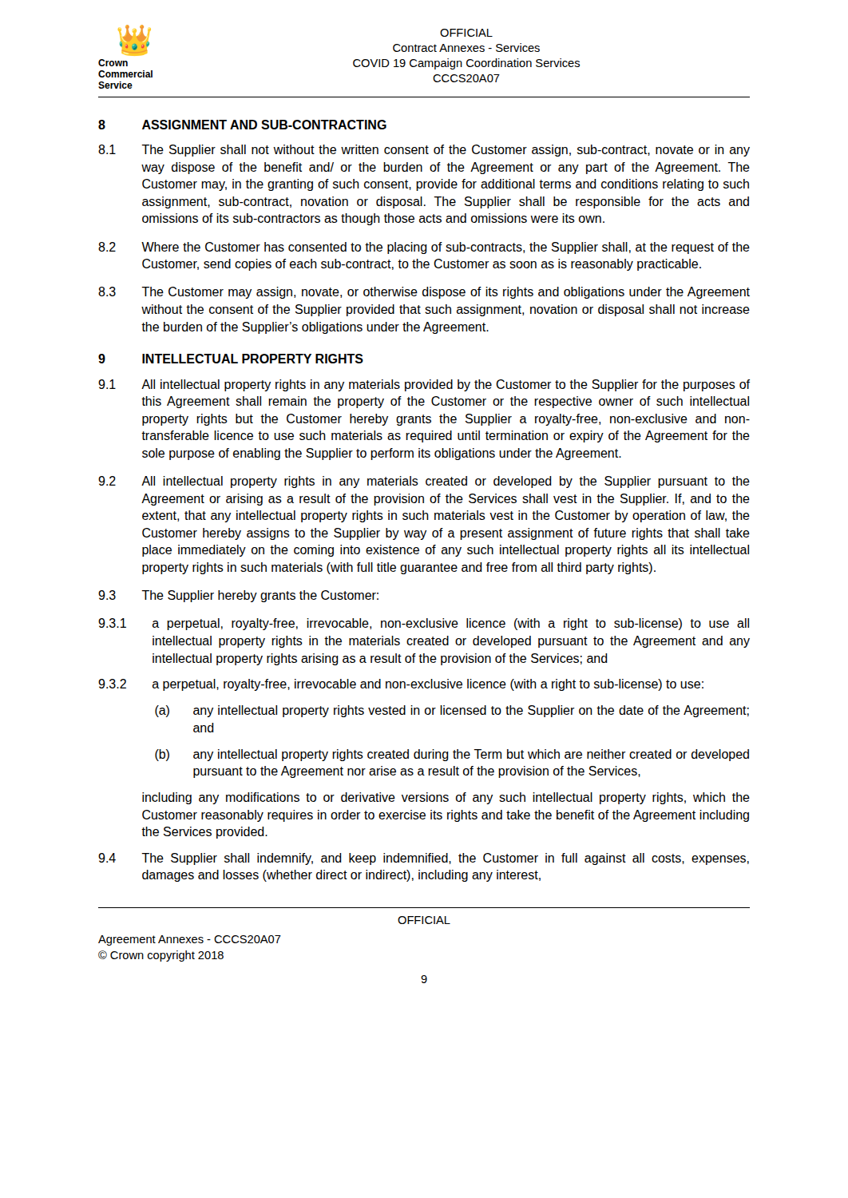👑 Crown
Commercial
Service
OFFICIAL
Contract Annexes - Services
COVID 19 Campaign Coordination Services
CCCS20A07
8 ASSIGNMENT AND SUB-CONTRACTING
8.1
The Supplier shall not without the written consent of the Customer assign, sub-contract, novate or in any way dispose of the benefit and/ or the burden of the Agreement or any part of the Agreement. The Customer may, in the granting of such consent, provide for additional terms and conditions relating to such assignment, sub-contract, novation or disposal. The Supplier shall be responsible for the acts and omissions of its sub-contractors as though those acts and omissions were its own.
8.2
Where the Customer has consented to the placing of sub-contracts, the Supplier shall, at the request of the Customer, send copies of each sub-contract, to the Customer as soon as is reasonably practicable.
8.3
The Customer may assign, novate, or otherwise dispose of its rights and obligations under the Agreement without the consent of the Supplier provided that such assignment, novation or disposal shall not increase the burden of the Supplier’s obligations under the Agreement.
9 INTELLECTUAL PROPERTY RIGHTS
9.1
All intellectual property rights in any materials provided by the Customer to the Supplier for the purposes of this Agreement shall remain the property of the Customer or the respective owner of such intellectual property rights but the Customer hereby grants the Supplier a royalty-free, non-exclusive and non-transferable licence to use such materials as required until termination or expiry of the Agreement for the sole purpose of enabling the Supplier to perform its obligations under the Agreement.
9.2
All intellectual property rights in any materials created or developed by the Supplier pursuant to the Agreement or arising as a result of the provision of the Services shall vest in the Supplier. If, and to the extent, that any intellectual property rights in such materials vest in the Customer by operation of law, the Customer hereby assigns to the Supplier by way of a present assignment of future rights that shall take place immediately on the coming into existence of any such intellectual property rights all its intellectual property rights in such materials (with full title guarantee and free from all third party rights).
9.3
The Supplier hereby grants the Customer:
9.3.1
a perpetual, royalty-free, irrevocable, non-exclusive licence (with a right to sub-license) to use all intellectual property rights in the materials created or developed pursuant to the Agreement and any intellectual property rights arising as a result of the provision of the Services; and
9.3.2
a perpetual, royalty-free, irrevocable and non-exclusive licence (with a right to sub-license) to use:
(a)
any intellectual property rights vested in or licensed to the Supplier on the date of the Agreement; and
(b)
any intellectual property rights created during the Term but which are neither created or developed pursuant to the Agreement nor arise as a result of the provision of the Services,
including any modifications to or derivative versions of any such intellectual property rights, which the Customer reasonably requires in order to exercise its rights and take the benefit of the Agreement including the Services provided.
9.4
The Supplier shall indemnify, and keep indemnified, the Customer in full against all costs, expenses, damages and losses (whether direct or indirect), including any interest,
OFFICIAL
Agreement Annexes - CCCS20A07
© Crown copyright 2018
9